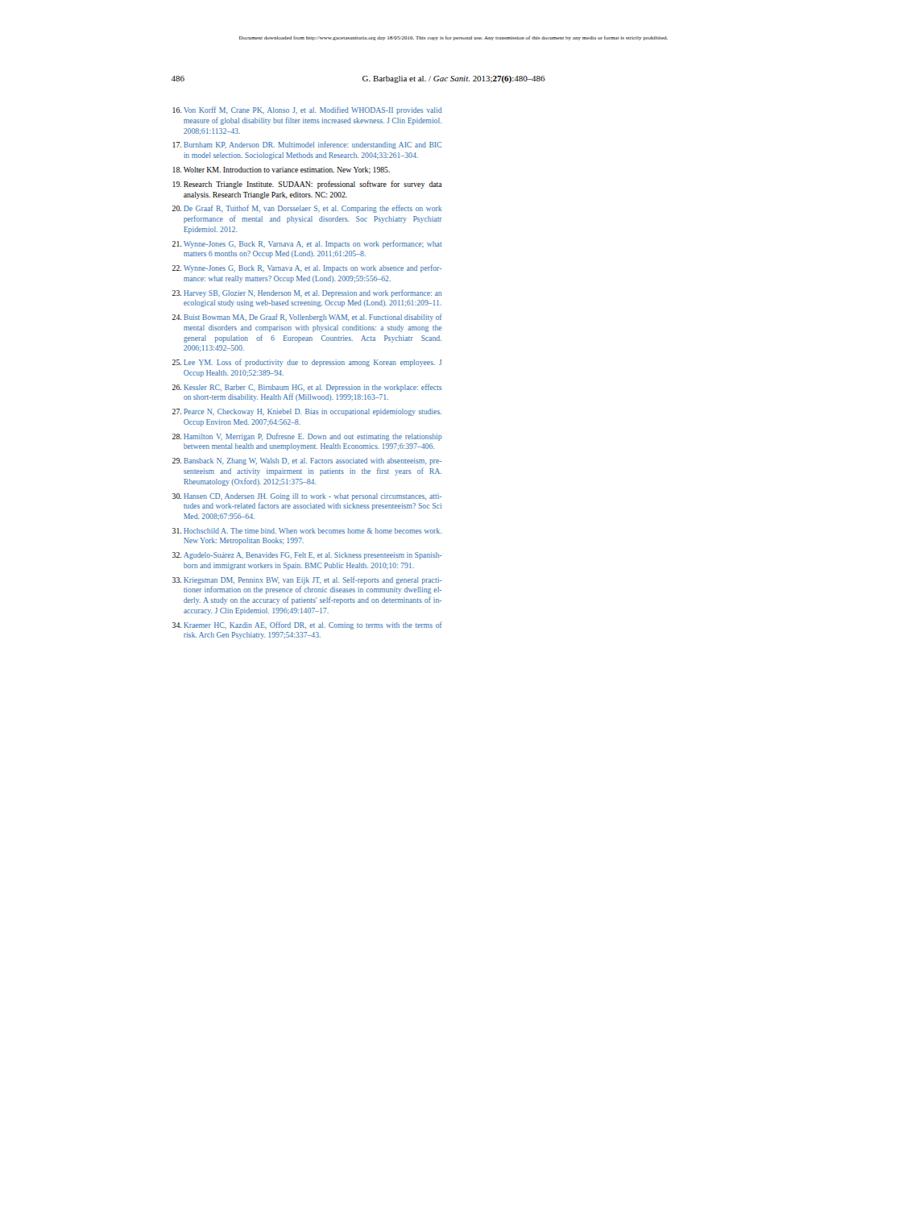Document downloaded from http://www.gacetasanitaria.org day 18/05/2016. This copy is for personal use. Any transmission of this document by any media or format is strictly prohibited.
486
G. Barbaglia et al. / Gac Sanit. 2013;27(6):480–486
16. Von Korff M, Crane PK, Alonso J, et al. Modified WHODAS-II provides valid measure of global disability but filter items increased skewness. J Clin Epidemiol. 2008;61:1132–43.
17. Burnham KP, Anderson DR. Multimodel inference: understanding AIC and BIC in model selection. Sociological Methods and Research. 2004;33:261–304.
18. Wolter KM. Introduction to variance estimation. New York; 1985.
19. Research Triangle Institute. SUDAAN: professional software for survey data analysis. Research Triangle Park, editors. NC: 2002.
20. De Graaf R, Tuithof M, van Dorsselaer S, et al. Comparing the effects on work performance of mental and physical disorders. Soc Psychiatry Psychiatr Epidemiol. 2012.
21. Wynne-Jones G, Buck R, Varnava A, et al. Impacts on work performance; what matters 6 months on? Occup Med (Lond). 2011;61:205–8.
22. Wynne-Jones G, Buck R, Varnava A, et al. Impacts on work absence and performance: what really matters? Occup Med (Lond). 2009;59:556–62.
23. Harvey SB, Glozier N, Henderson M, et al. Depression and work performance: an ecological study using web-based screening. Occup Med (Lond). 2011;61:209–11.
24. Buist Bowman MA, De Graaf R, Vollenbergh WAM, et al. Functional disability of mental disorders and comparison with physical conditions: a study among the general population of 6 European Countries. Acta Psychiatr Scand. 2006;113:492–500.
25. Lee YM. Loss of productivity due to depression among Korean employees. J Occup Health. 2010;52:389–94.
26. Kessler RC, Barber C, Birnbaum HG, et al. Depression in the workplace: effects on short-term disability. Health Aff (Millwood). 1999;18:163–71.
27. Pearce N, Checkoway H, Kniebel D. Bias in occupational epidemiology studies. Occup Environ Med. 2007;64:562–8.
28. Hamilton V, Merrigan P, Dufresne E. Down and out estimating the relationship between mental health and unemployment. Health Economics. 1997;6:397–406.
29. Bansback N, Zhang W, Walsh D, et al. Factors associated with absenteeism, presenteeism and activity impairment in patients in the first years of RA. Rheumatology (Oxford). 2012;51:375–84.
30. Hansen CD, Andersen JH. Going ill to work - what personal circumstances, attitudes and work-related factors are associated with sickness presenteeism? Soc Sci Med. 2008;67:956–64.
31. Hochschild A. The time bind. When work becomes home & home becomes work. New York: Metropolitan Books; 1997.
32. Agudelo-Suárez A, Benavides FG, Felt E, et al. Sickness presenteeism in Spanish-born and immigrant workers in Spain. BMC Public Health. 2010;10: 791.
33. Kriegsman DM, Penninx BW, van Eijk JT, et al. Self-reports and general practitioner information on the presence of chronic diseases in community dwelling elderly. A study on the accuracy of patients' self-reports and on determinants of inaccuracy. J Clin Epidemiol. 1996;49:1407–17.
34. Kraemer HC, Kazdin AE, Offord DR, et al. Coming to terms with the terms of risk. Arch Gen Psychiatry. 1997;54:337–43.